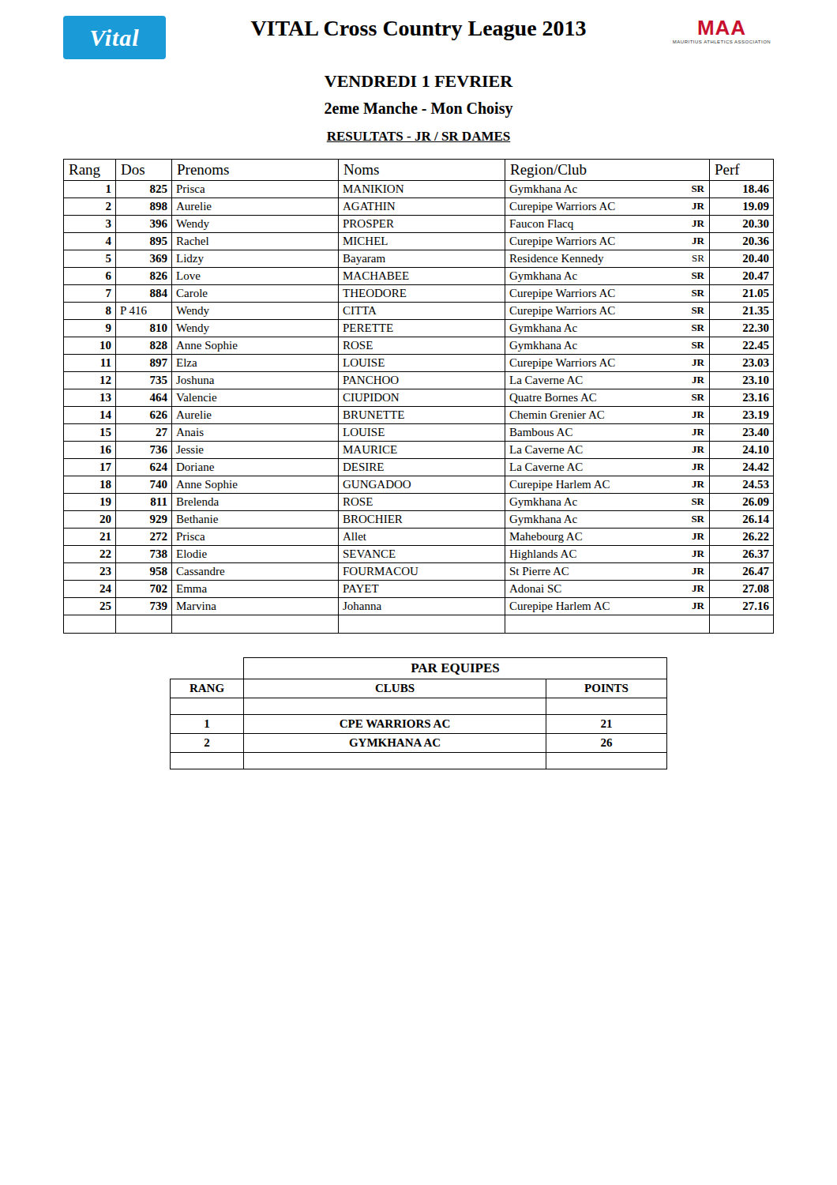Vital
MAA
MAURITIUS ATHLETICS ASSOCIATION
VITAL Cross Country League 2013
VENDREDI 1 FEVRIER
2eme Manche - Mon Choisy
RESULTATS - JR / SR DAMES
| Rang | Dos | Prenoms | Noms | Region/Club | Perf |
| --- | --- | --- | --- | --- | --- |
| 1 | 825 | Prisca | MANIKION | Gymkhana Ac SR | 18.46 |
| 2 | 898 | Aurelie | AGATHIN | Curepipe Warriors AC JR | 19.09 |
| 3 | 396 | Wendy | PROSPER | Faucon Flacq JR | 20.30 |
| 4 | 895 | Rachel | MICHEL | Curepipe Warriors AC JR | 20.36 |
| 5 | 369 | Lidzy | Bayaram | Residence Kennedy SR | 20.40 |
| 6 | 826 | Love | MACHABEE | Gymkhana Ac SR | 20.47 |
| 7 | 884 | Carole | THEODORE | Curepipe Warriors AC SR | 21.05 |
| 8 | P 416 | Wendy | CITTA | Curepipe Warriors AC SR | 21.35 |
| 9 | 810 | Wendy | PERETTE | Gymkhana Ac SR | 22.30 |
| 10 | 828 | Anne Sophie | ROSE | Gymkhana Ac SR | 22.45 |
| 11 | 897 | Elza | LOUISE | Curepipe Warriors AC JR | 23.03 |
| 12 | 735 | Joshuna | PANCHOO | La Caverne AC JR | 23.10 |
| 13 | 464 | Valencie | CIUPIDON | Quatre Bornes AC SR | 23.16 |
| 14 | 626 | Aurelie | BRUNETTE | Chemin Grenier AC JR | 23.19 |
| 15 | 27 | Anais | LOUISE | Bambous AC JR | 23.40 |
| 16 | 736 | Jessie | MAURICE | La Caverne AC JR | 24.10 |
| 17 | 624 | Doriane | DESIRE | La Caverne AC JR | 24.42 |
| 18 | 740 | Anne Sophie | GUNGADOO | Curepipe Harlem AC JR | 24.53 |
| 19 | 811 | Brelenda | ROSE | Gymkhana Ac SR | 26.09 |
| 20 | 929 | Bethanie | BROCHIER | Gymkhana Ac SR | 26.14 |
| 21 | 272 | Prisca | Allet | Mahebourg AC JR | 26.22 |
| 22 | 738 | Elodie | SEVANCE | Highlands AC JR | 26.37 |
| 23 | 958 | Cassandre | FOURMACOU | St Pierre AC JR | 26.47 |
| 24 | 702 | Emma | PAYET | Adonai SC JR | 27.08 |
| 25 | 739 | Marvina | Johanna | Curepipe Harlem AC JR | 27.16 |
| | PAR EQUIPES |
| RANG | CLUBS | POINTS |
| 1 | CPE WARRIORS AC | 21 |
| 2 | GYMKHANA AC | 26 |